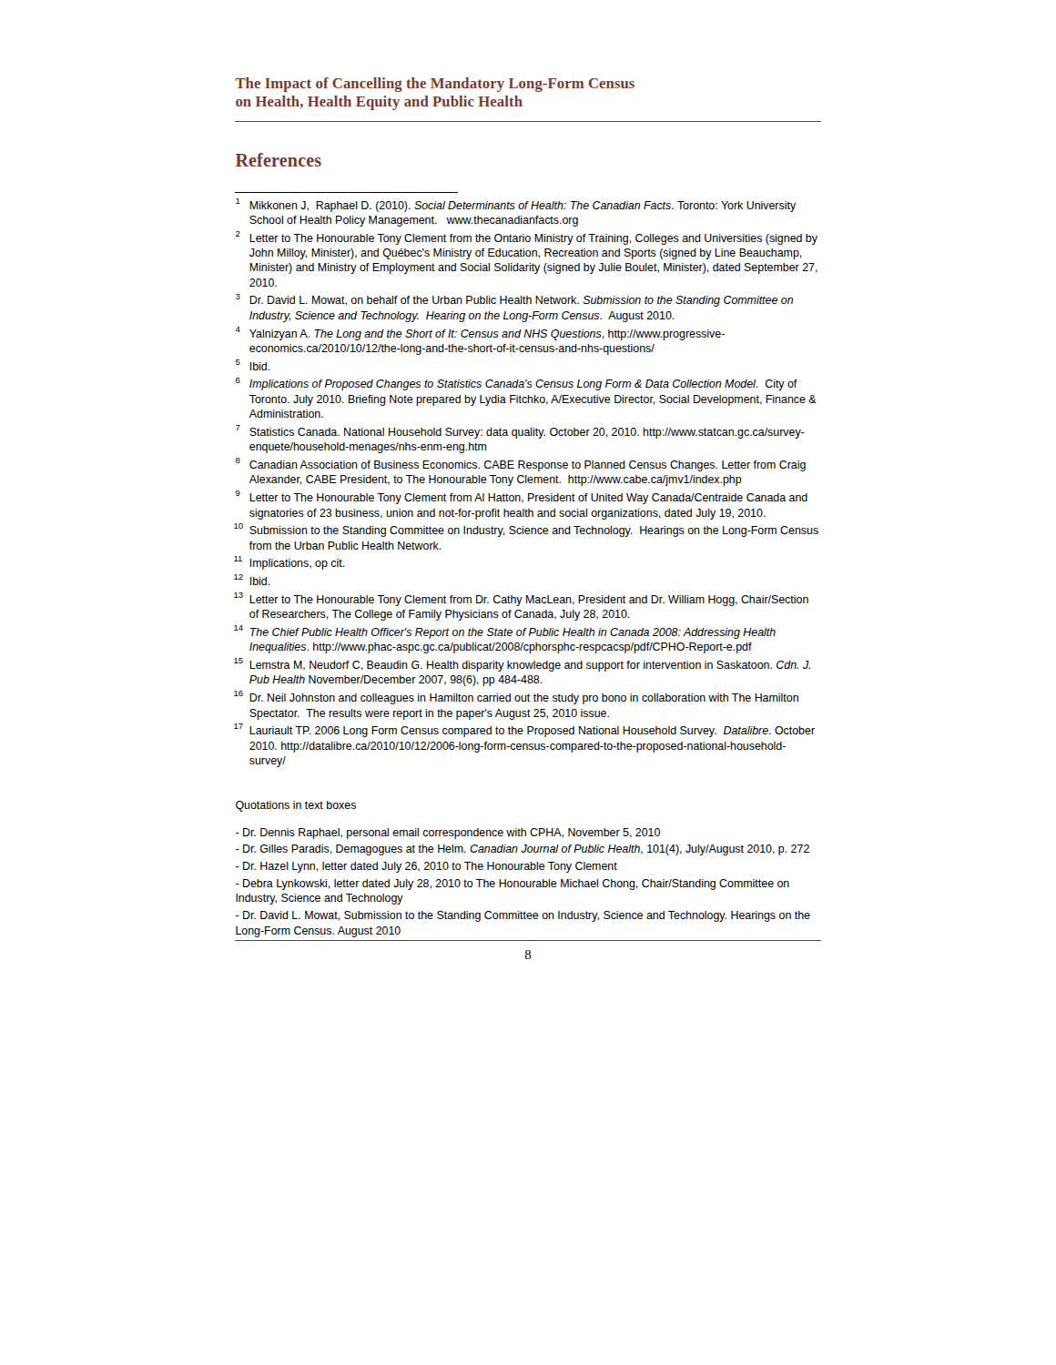The Impact of Cancelling the Mandatory Long-Form Census
on Health, Health Equity and Public Health
References
1 Mikkonen J, Raphael D. (2010). Social Determinants of Health: The Canadian Facts. Toronto: York University School of Health Policy Management. www.thecanadianfacts.org
2 Letter to The Honourable Tony Clement from the Ontario Ministry of Training, Colleges and Universities (signed by John Milloy, Minister), and Québec's Ministry of Education, Recreation and Sports (signed by Line Beauchamp, Minister) and Ministry of Employment and Social Solidarity (signed by Julie Boulet, Minister), dated September 27, 2010.
3 Dr. David L. Mowat, on behalf of the Urban Public Health Network. Submission to the Standing Committee on Industry, Science and Technology. Hearing on the Long-Form Census. August 2010.
4 Yalnizyan A. The Long and the Short of It: Census and NHS Questions, http://www.progressive-economics.ca/2010/10/12/the-long-and-the-short-of-it-census-and-nhs-questions/
5 Ibid.
6 Implications of Proposed Changes to Statistics Canada's Census Long Form & Data Collection Model. City of Toronto. July 2010. Briefing Note prepared by Lydia Fitchko, A/Executive Director, Social Development, Finance & Administration.
7 Statistics Canada. National Household Survey: data quality. October 20, 2010. http://www.statcan.gc.ca/survey-enquete/household-menages/nhs-enm-eng.htm
8 Canadian Association of Business Economics. CABE Response to Planned Census Changes. Letter from Craig Alexander, CABE President, to The Honourable Tony Clement. http://www.cabe.ca/jmv1/index.php
9 Letter to The Honourable Tony Clement from Al Hatton, President of United Way Canada/Centraide Canada and signatories of 23 business, union and not-for-profit health and social organizations, dated July 19, 2010.
10 Submission to the Standing Committee on Industry, Science and Technology. Hearings on the Long-Form Census from the Urban Public Health Network.
11 Implications, op cit.
12 Ibid.
13 Letter to The Honourable Tony Clement from Dr. Cathy MacLean, President and Dr. William Hogg, Chair/Section of Researchers, The College of Family Physicians of Canada, July 28, 2010.
14 The Chief Public Health Officer's Report on the State of Public Health in Canada 2008: Addressing Health Inequalities. http://www.phac-aspc.gc.ca/publicat/2008/cphorsphc-respcacsp/pdf/CPHO-Report-e.pdf
15 Lemstra M, Neudorf C, Beaudin G. Health disparity knowledge and support for intervention in Saskatoon. Cdn. J. Pub Health November/December 2007, 98(6), pp 484-488.
16 Dr. Neil Johnston and colleagues in Hamilton carried out the study pro bono in collaboration with The Hamilton Spectator. The results were report in the paper's August 25, 2010 issue.
17 Lauriault TP. 2006 Long Form Census compared to the Proposed National Household Survey. Datalibre. October 2010. http://datalibre.ca/2010/10/12/2006-long-form-census-compared-to-the-proposed-national-household-survey/
Quotations in text boxes
- Dr. Dennis Raphael, personal email correspondence with CPHA, November 5, 2010
- Dr. Gilles Paradis, Demagogues at the Helm. Canadian Journal of Public Health, 101(4), July/August 2010, p. 272
- Dr. Hazel Lynn, letter dated July 26, 2010 to The Honourable Tony Clement
- Debra Lynkowski, letter dated July 28, 2010 to The Honourable Michael Chong, Chair/Standing Committee on Industry, Science and Technology
- Dr. David L. Mowat, Submission to the Standing Committee on Industry, Science and Technology. Hearings on the Long-Form Census. August 2010
8